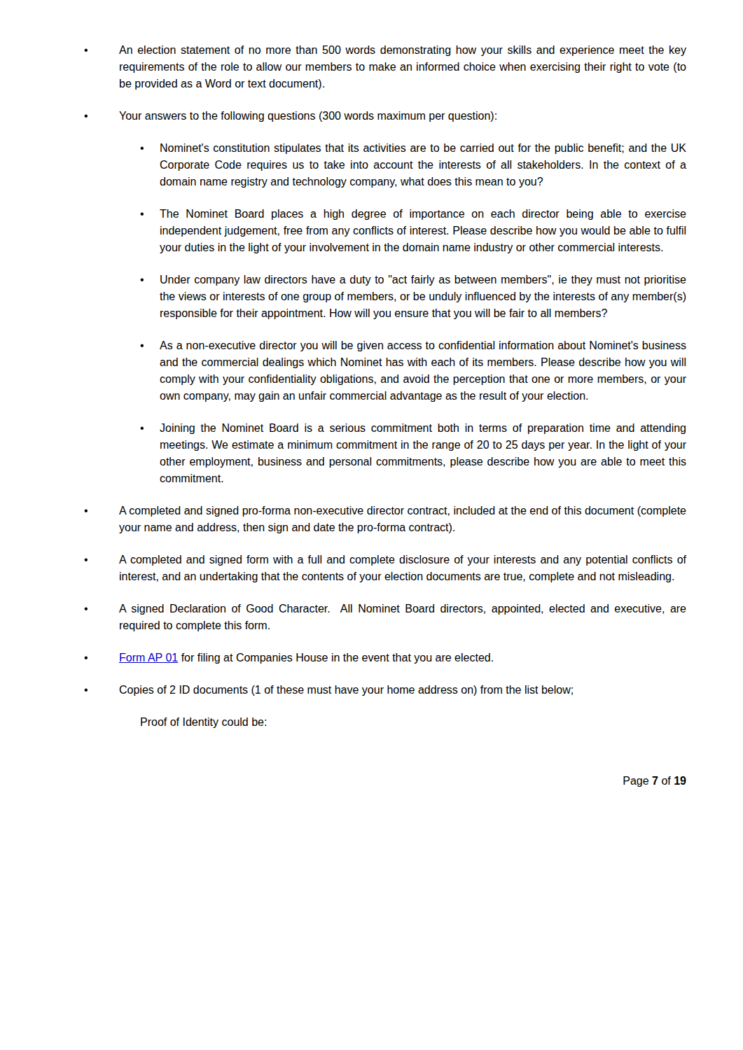An election statement of no more than 500 words demonstrating how your skills and experience meet the key requirements of the role to allow our members to make an informed choice when exercising their right to vote (to be provided as a Word or text document).
Your answers to the following questions (300 words maximum per question):
Nominet's constitution stipulates that its activities are to be carried out for the public benefit; and the UK Corporate Code requires us to take into account the interests of all stakeholders. In the context of a domain name registry and technology company, what does this mean to you?
The Nominet Board places a high degree of importance on each director being able to exercise independent judgement, free from any conflicts of interest. Please describe how you would be able to fulfil your duties in the light of your involvement in the domain name industry or other commercial interests.
Under company law directors have a duty to "act fairly as between members", ie they must not prioritise the views or interests of one group of members, or be unduly influenced by the interests of any member(s) responsible for their appointment. How will you ensure that you will be fair to all members?
As a non-executive director you will be given access to confidential information about Nominet's business and the commercial dealings which Nominet has with each of its members. Please describe how you will comply with your confidentiality obligations, and avoid the perception that one or more members, or your own company, may gain an unfair commercial advantage as the result of your election.
Joining the Nominet Board is a serious commitment both in terms of preparation time and attending meetings. We estimate a minimum commitment in the range of 20 to 25 days per year. In the light of your other employment, business and personal commitments, please describe how you are able to meet this commitment.
A completed and signed pro-forma non-executive director contract, included at the end of this document (complete your name and address, then sign and date the pro-forma contract).
A completed and signed form with a full and complete disclosure of your interests and any potential conflicts of interest, and an undertaking that the contents of your election documents are true, complete and not misleading.
A signed Declaration of Good Character. All Nominet Board directors, appointed, elected and executive, are required to complete this form.
Form AP 01 for filing at Companies House in the event that you are elected.
Copies of 2 ID documents (1 of these must have your home address on) from the list below;
Proof of Identity could be:
Page 7 of 19